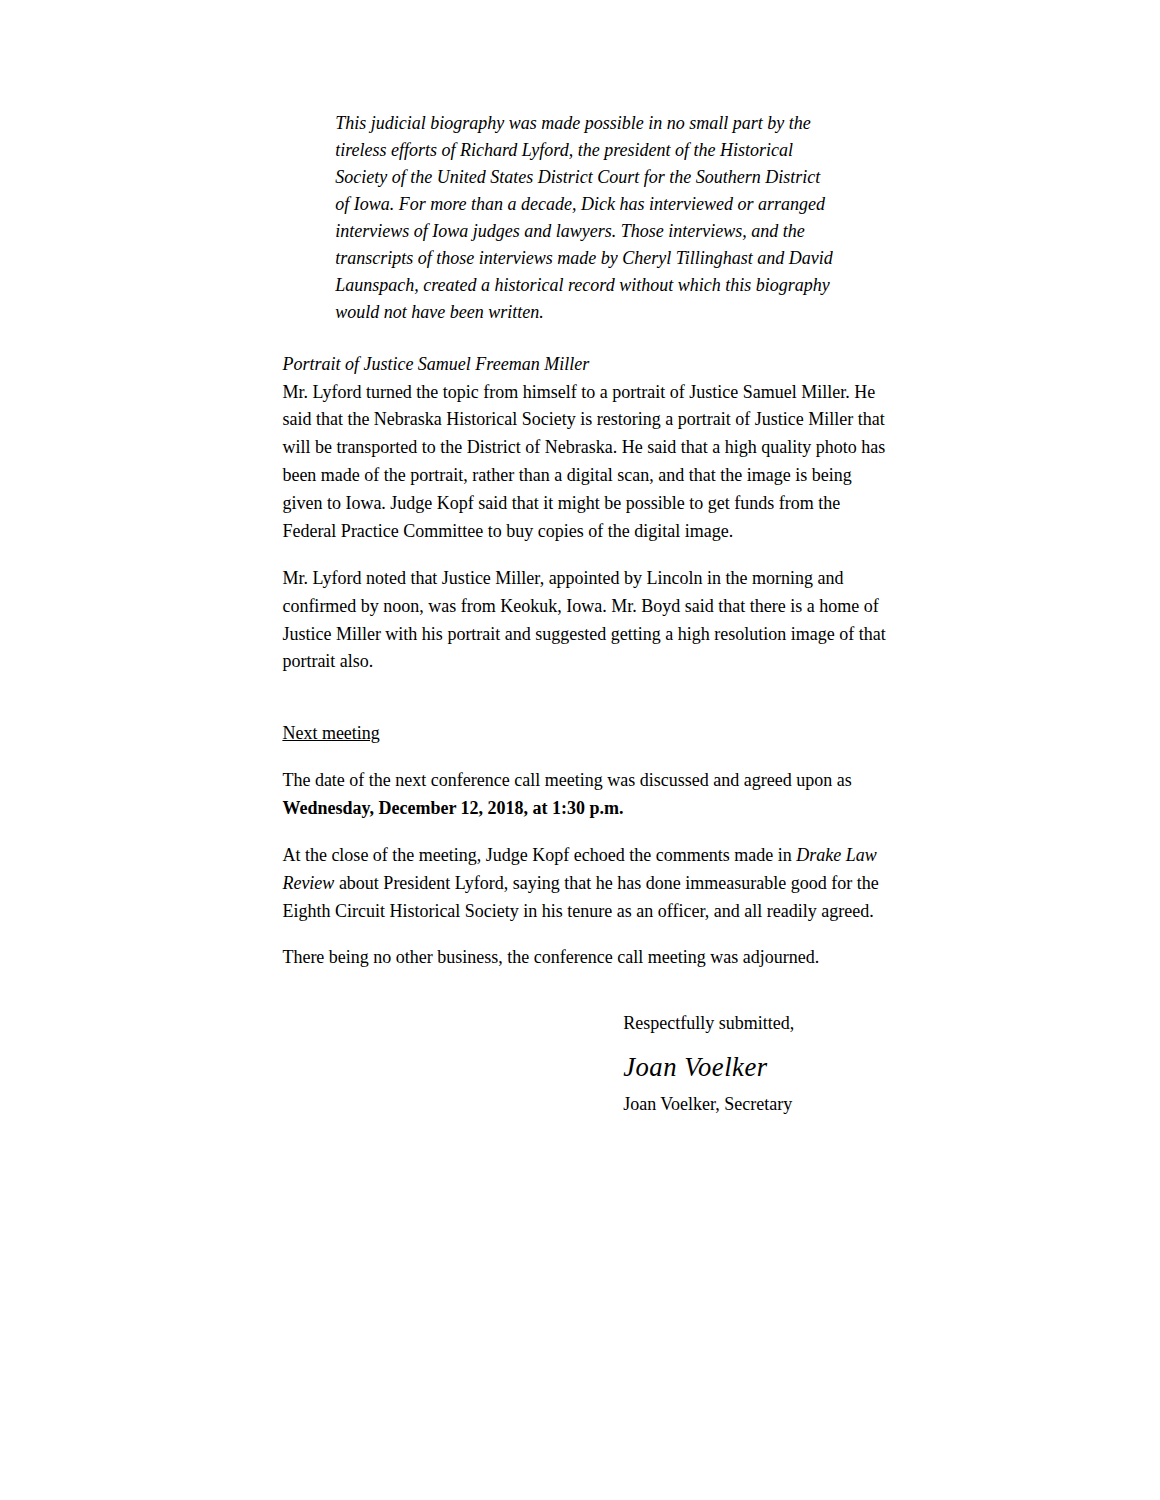This judicial biography was made possible in no small part by the tireless efforts of Richard Lyford, the president of the Historical Society of the United States District Court for the Southern District of Iowa. For more than a decade, Dick has interviewed or arranged interviews of Iowa judges and lawyers. Those interviews, and the transcripts of those interviews made by Cheryl Tillinghast and David Launspach, created a historical record without which this biography would not have been written.
Portrait of Justice Samuel Freeman Miller
Mr. Lyford turned the topic from himself to a portrait of Justice Samuel Miller. He said that the Nebraska Historical Society is restoring a portrait of Justice Miller that will be transported to the District of Nebraska. He said that a high quality photo has been made of the portrait, rather than a digital scan, and that the image is being given to Iowa. Judge Kopf said that it might be possible to get funds from the Federal Practice Committee to buy copies of the digital image.
Mr. Lyford noted that Justice Miller, appointed by Lincoln in the morning and confirmed by noon, was from Keokuk, Iowa. Mr. Boyd said that there is a home of Justice Miller with his portrait and suggested getting a high resolution image of that portrait also.
Next meeting
The date of the next conference call meeting was discussed and agreed upon as Wednesday, December 12, 2018, at 1:30 p.m.
At the close of the meeting, Judge Kopf echoed the comments made in Drake Law Review about President Lyford, saying that he has done immeasurable good for the Eighth Circuit Historical Society in his tenure as an officer, and all readily agreed.
There being no other business, the conference call meeting was adjourned.
Respectfully submitted,
Joan Voelker
Joan Voelker, Secretary